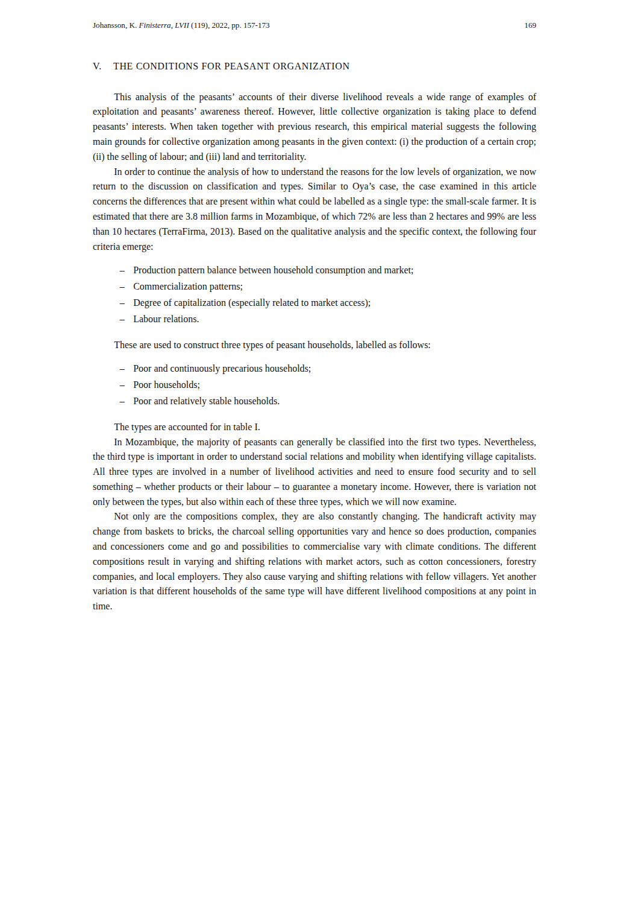Johansson, K. Finisterra, LVII (119), 2022, pp. 157-173 169
V. The conditions for peasant organization
This analysis of the peasants’ accounts of their diverse livelihood reveals a wide range of examples of exploitation and peasants’ awareness thereof. However, little collective organization is taking place to defend peasants’ interests. When taken together with previous research, this empirical material suggests the following main grounds for collective organization among peasants in the given context: (i) the production of a certain crop; (ii) the selling of labour; and (iii) land and territoriality.
In order to continue the analysis of how to understand the reasons for the low levels of organization, we now return to the discussion on classification and types. Similar to Oya’s case, the case examined in this article concerns the differences that are present within what could be labelled as a single type: the small-scale farmer. It is estimated that there are 3.8 million farms in Mozambique, of which 72% are less than 2 hectares and 99% are less than 10 hectares (TerraFirma, 2013). Based on the qualitative analysis and the specific context, the following four criteria emerge:
Production pattern balance between household consumption and market;
Commercialization patterns;
Degree of capitalization (especially related to market access);
Labour relations.
These are used to construct three types of peasant households, labelled as follows:
Poor and continuously precarious households;
Poor households;
Poor and relatively stable households.
The types are accounted for in table I.
In Mozambique, the majority of peasants can generally be classified into the first two types. Nevertheless, the third type is important in order to understand social relations and mobility when identifying village capitalists. All three types are involved in a number of livelihood activities and need to ensure food security and to sell something – whether products or their labour – to guarantee a monetary income. However, there is variation not only between the types, but also within each of these three types, which we will now examine.
Not only are the compositions complex, they are also constantly changing. The handicraft activity may change from baskets to bricks, the charcoal selling opportunities vary and hence so does production, companies and concessioners come and go and possibilities to commercialise vary with climate conditions. The different compositions result in varying and shifting relations with market actors, such as cotton concessioners, forestry companies, and local employers. They also cause varying and shifting relations with fellow villagers. Yet another variation is that different households of the same type will have different livelihood compositions at any point in time.